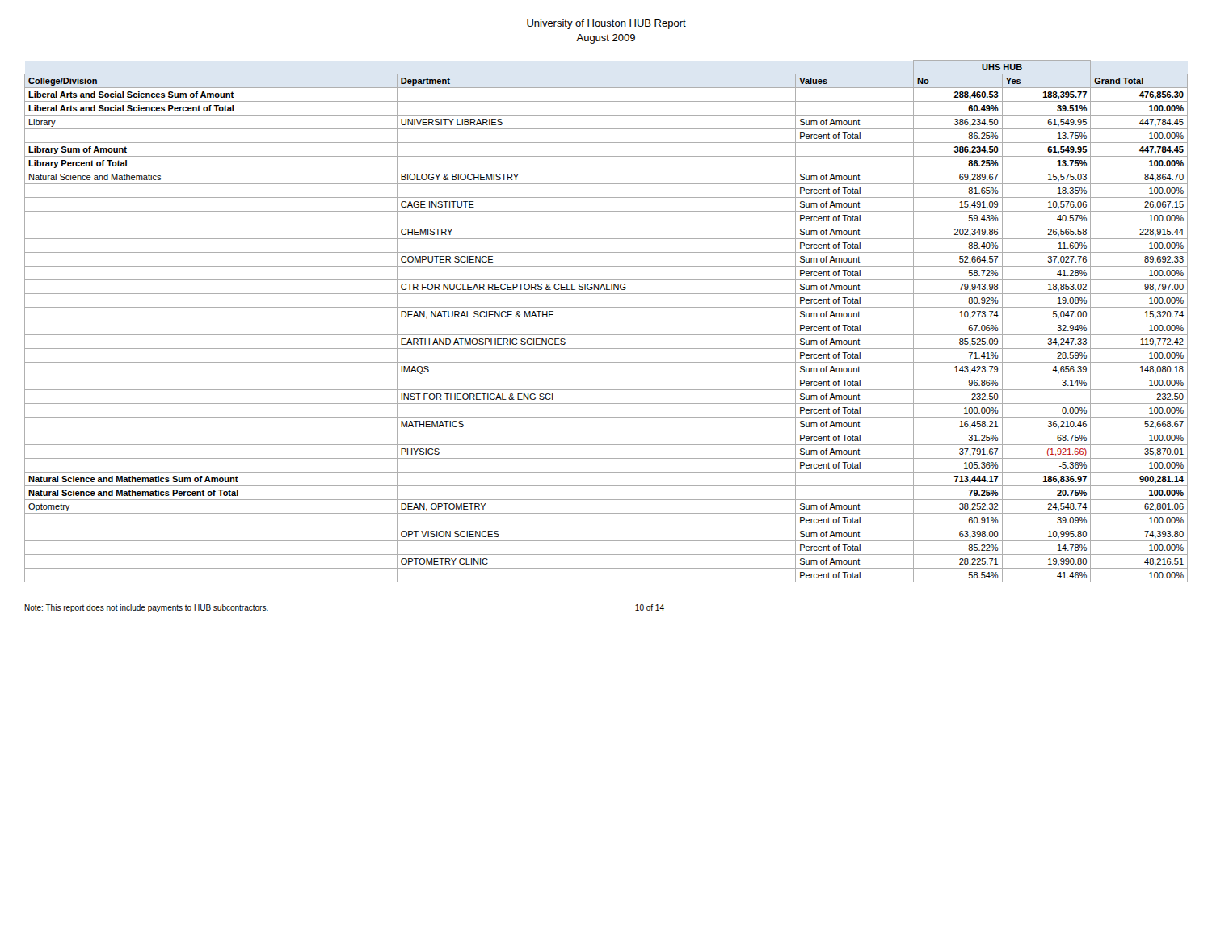University of Houston HUB Report
August 2009
| | | | UHS HUB | |
| --- | --- | --- | --- | --- |
| College/Division | Department | Values | No | Yes | Grand Total |
| Liberal Arts and Social Sciences Sum of Amount | | | 288,460.53 | 188,395.77 | 476,856.30 |
| Liberal Arts and Social Sciences Percent of Total | | | 60.49% | 39.51% | 100.00% |
| Library | UNIVERSITY LIBRARIES | Sum of Amount | 386,234.50 | 61,549.95 | 447,784.45 |
| | | Percent of Total | 86.25% | 13.75% | 100.00% |
| Library Sum of Amount | | | 386,234.50 | 61,549.95 | 447,784.45 |
| Library Percent of Total | | | 86.25% | 13.75% | 100.00% |
| Natural Science and Mathematics | BIOLOGY & BIOCHEMISTRY | Sum of Amount | 69,289.67 | 15,575.03 | 84,864.70 |
| | | Percent of Total | 81.65% | 18.35% | 100.00% |
| | CAGE INSTITUTE | Sum of Amount | 15,491.09 | 10,576.06 | 26,067.15 |
| | | Percent of Total | 59.43% | 40.57% | 100.00% |
| | CHEMISTRY | Sum of Amount | 202,349.86 | 26,565.58 | 228,915.44 |
| | | Percent of Total | 88.40% | 11.60% | 100.00% |
| | COMPUTER SCIENCE | Sum of Amount | 52,664.57 | 37,027.76 | 89,692.33 |
| | | Percent of Total | 58.72% | 41.28% | 100.00% |
| | CTR FOR NUCLEAR RECEPTORS & CELL SIGNALING | Sum of Amount | 79,943.98 | 18,853.02 | 98,797.00 |
| | | Percent of Total | 80.92% | 19.08% | 100.00% |
| | DEAN, NATURAL SCIENCE & MATHE | Sum of Amount | 10,273.74 | 5,047.00 | 15,320.74 |
| | | Percent of Total | 67.06% | 32.94% | 100.00% |
| | EARTH AND ATMOSPHERIC SCIENCES | Sum of Amount | 85,525.09 | 34,247.33 | 119,772.42 |
| | | Percent of Total | 71.41% | 28.59% | 100.00% |
| | IMAQS | Sum of Amount | 143,423.79 | 4,656.39 | 148,080.18 |
| | | Percent of Total | 96.86% | 3.14% | 100.00% |
| | INST FOR THEORETICAL & ENG SCI | Sum of Amount | 232.50 | | 232.50 |
| | | Percent of Total | 100.00% | 0.00% | 100.00% |
| | MATHEMATICS | Sum of Amount | 16,458.21 | 36,210.46 | 52,668.67 |
| | | Percent of Total | 31.25% | 68.75% | 100.00% |
| | PHYSICS | Sum of Amount | 37,791.67 | (1,921.66) | 35,870.01 |
| | | Percent of Total | 105.36% | -5.36% | 100.00% |
| Natural Science and Mathematics Sum of Amount | | | 713,444.17 | 186,836.97 | 900,281.14 |
| Natural Science and Mathematics Percent of Total | | | 79.25% | 20.75% | 100.00% |
| Optometry | DEAN, OPTOMETRY | Sum of Amount | 38,252.32 | 24,548.74 | 62,801.06 |
| | | Percent of Total | 60.91% | 39.09% | 100.00% |
| | OPT VISION SCIENCES | Sum of Amount | 63,398.00 | 10,995.80 | 74,393.80 |
| | | Percent of Total | 85.22% | 14.78% | 100.00% |
| | OPTOMETRY CLINIC | Sum of Amount | 28,225.71 | 19,990.80 | 48,216.51 |
| | | Percent of Total | 58.54% | 41.46% | 100.00% |
Note: This report does not include payments to HUB subcontractors.
10 of 14